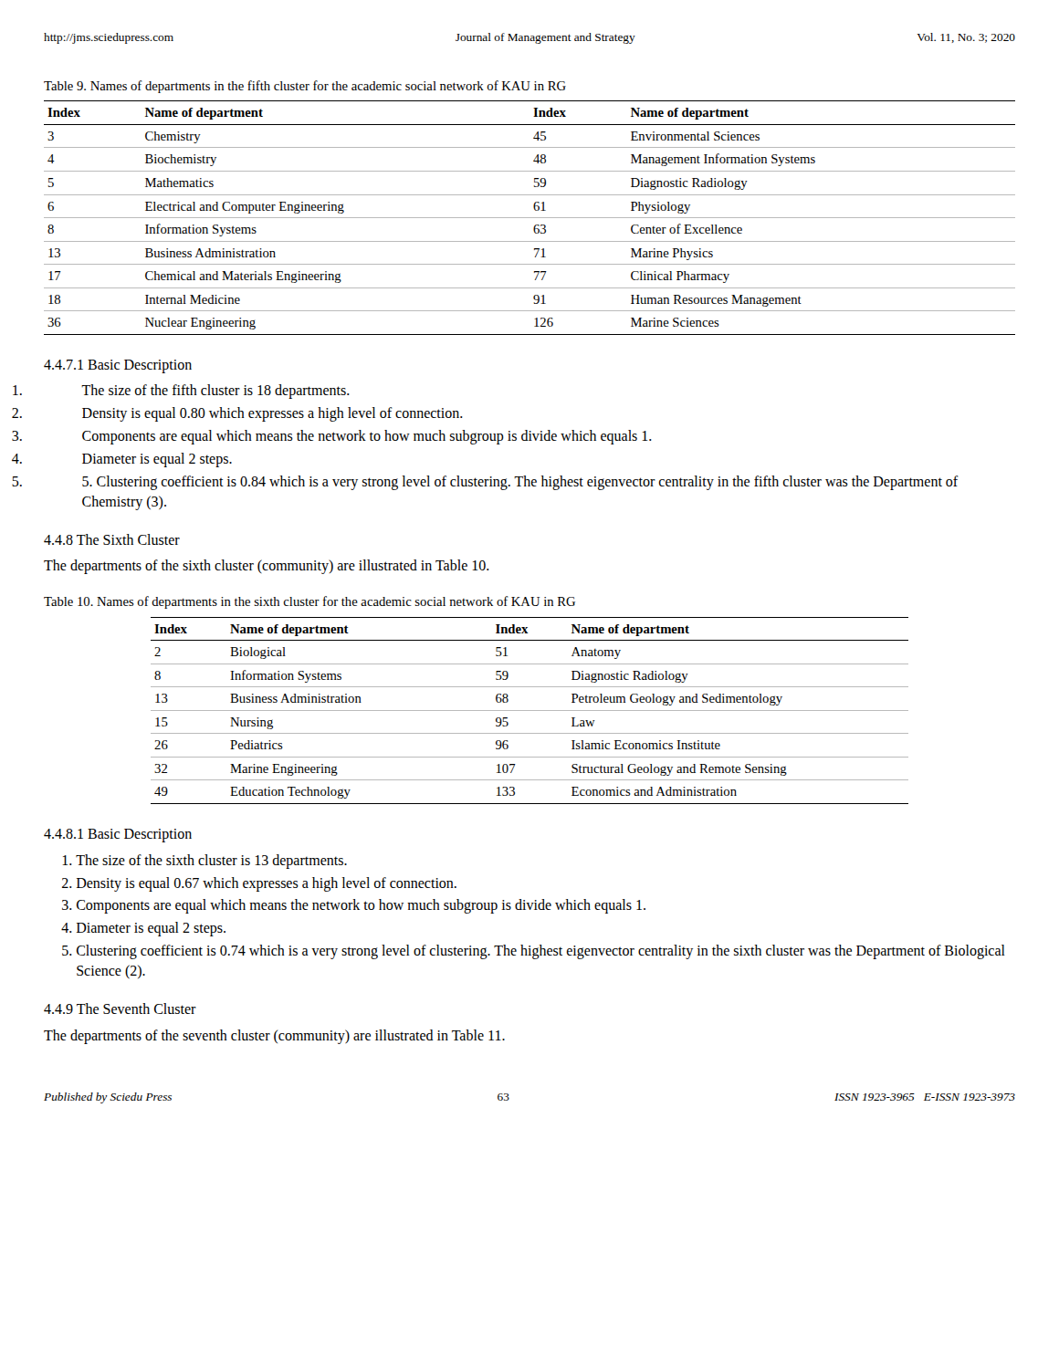http://jms.sciedupress.com
Journal of Management and Strategy
Vol. 11, No. 3; 2020
Table 9. Names of departments in the fifth cluster for the academic social network of KAU in RG
| Index | Name of department | Index | Name of department |
| --- | --- | --- | --- |
| 3 | Chemistry | 45 | Environmental Sciences |
| 4 | Biochemistry | 48 | Management Information Systems |
| 5 | Mathematics | 59 | Diagnostic Radiology |
| 6 | Electrical and Computer Engineering | 61 | Physiology |
| 8 | Information Systems | 63 | Center of Excellence |
| 13 | Business Administration | 71 | Marine Physics |
| 17 | Chemical and Materials Engineering | 77 | Clinical Pharmacy |
| 18 | Internal Medicine | 91 | Human Resources Management |
| 36 | Nuclear Engineering | 126 | Marine Sciences |
4.4.7.1 Basic Description
The size of the fifth cluster is 18 departments.
Density is equal 0.80 which expresses a high level of connection.
Components are equal which means the network to how much subgroup is divide which equals 1.
Diameter is equal 2 steps.
5. Clustering coefficient is 0.84 which is a very strong level of clustering. The highest eigenvector centrality in the fifth cluster was the Department of Chemistry (3).
4.4.8 The Sixth Cluster
The departments of the sixth cluster (community) are illustrated in Table 10.
Table 10. Names of departments in the sixth cluster for the academic social network of KAU in RG
| Index | Name of department | Index | Name of department |
| --- | --- | --- | --- |
| 2 | Biological | 51 | Anatomy |
| 8 | Information Systems | 59 | Diagnostic Radiology |
| 13 | Business Administration | 68 | Petroleum Geology and Sedimentology |
| 15 | Nursing | 95 | Law |
| 26 | Pediatrics | 96 | Islamic Economics Institute |
| 32 | Marine Engineering | 107 | Structural Geology and Remote Sensing |
| 49 | Education Technology | 133 | Economics and Administration |
4.4.8.1 Basic Description
The size of the sixth cluster is 13 departments.
Density is equal 0.67 which expresses a high level of connection.
Components are equal which means the network to how much subgroup is divide which equals 1.
Diameter is equal 2 steps.
Clustering coefficient is 0.74 which is a very strong level of clustering. The highest eigenvector centrality in the sixth cluster was the Department of Biological Science (2).
4.4.9 The Seventh Cluster
The departments of the seventh cluster (community) are illustrated in Table 11.
Published by Sciedu Press
63
ISSN 1923-3965 E-ISSN 1923-3973